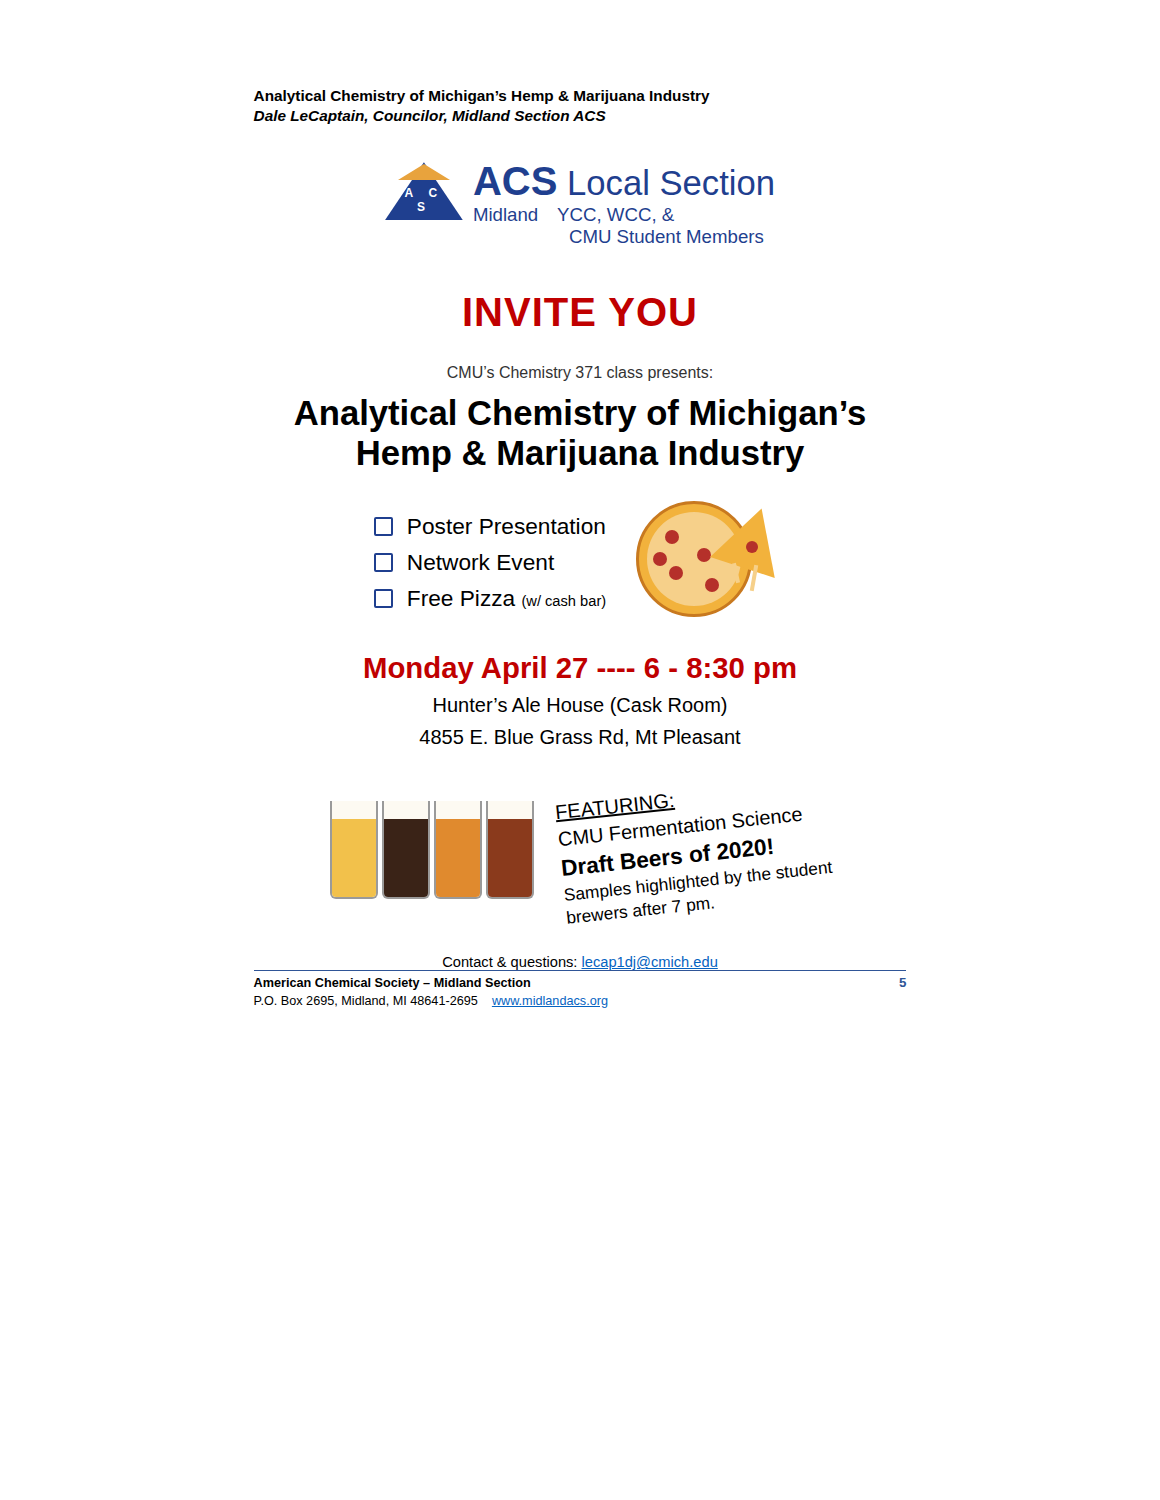Analytical Chemistry of Michigan’s Hemp & Marijuana Industry
Dale LeCaptain, Councilor, Midland Section ACS
A C
S
ACS Local Section
Midland YCC, WCC, &
CMU Student Members
INVITE YOU
CMU’s Chemistry 371 class presents:
Analytical Chemistry of Michigan’s
Hemp & Marijuana Industry
Poster Presentation
Network Event
Free Pizza (w/ cash bar)
Monday April 27 ---- 6 - 8:30 pm
Hunter’s Ale House (Cask Room)
4855 E. Blue Grass Rd, Mt Pleasant
FEATURING:
CMU Fermentation Science
Draft Beers of 2020!
Samples highlighted by the student
brewers after 7 pm.
Contact & questions: lecap1dj@cmich.edu
American Chemical Society – Midland Section
P.O. Box 2695, Midland, MI 48641-2695 www.midlandacs.org
5